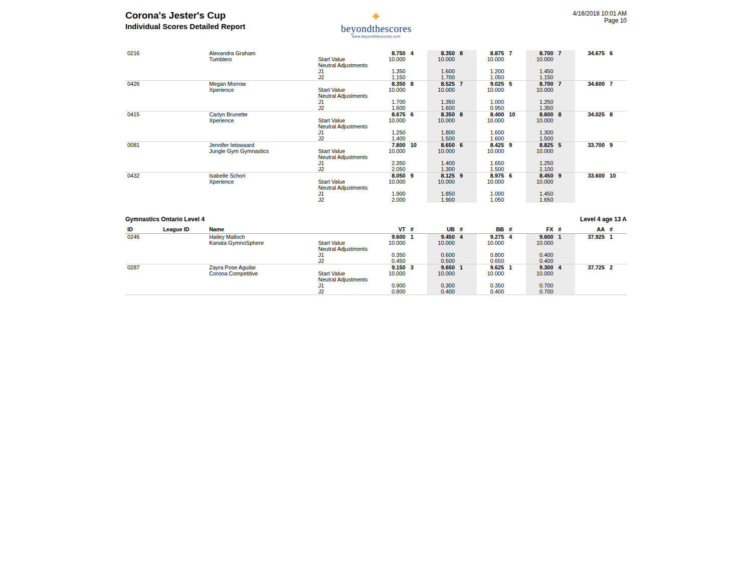4/16/2018 10:01 AM
Page 10
✦
beyondthescores
www.beyondthescores.com
Corona's Jester's Cup
Individual Scores Detailed Report
| 0216 | | Alexandra Graham | | 8.750 | 4 | 8.350 | 8 | 8.875 | 7 | 8.700 | 7 | 34.675 | 6 |
| | | Tumblers | Start Value | 10.000 | | 10.000 | | 10.000 | | 10.000 | | | |
| | | | Neutral Adjustments | | | | | | | | | | |
| | | | J1 | 1.350 | | 1.600 | | 1.200 | | 1.450 | | | |
| | | | J2 | 1.150 | | 1.700 | | 1.050 | | 1.150 | | | |
| 0426 | | Megan Morrow | | 8.350 | 8 | 8.525 | 7 | 9.025 | 5 | 8.700 | 7 | 34.600 | 7 |
| | | Xperience | Start Value | 10.000 | | 10.000 | | 10.000 | | 10.000 | | | |
| | | | Neutral Adjustments | | | | | | | | | | |
| | | | J1 | 1.700 | | 1.350 | | 1.000 | | 1.250 | | | |
| | | | J2 | 1.600 | | 1.600 | | 0.950 | | 1.350 | | | |
| 0415 | | Carlyn Brunette | | 8.675 | 6 | 8.350 | 8 | 8.400 | 10 | 8.600 | 8 | 34.025 | 8 |
| | | Xperience | Start Value | 10.000 | | 10.000 | | 10.000 | | 10.000 | | | |
| | | | Neutral Adjustments | | | | | | | | | | |
| | | | J1 | 1.250 | | 1.800 | | 1.600 | | 1.300 | | | |
| | | | J2 | 1.400 | | 1.500 | | 1.600 | | 1.500 | | | |
| 0081 | | Jennifer Ietswaard | | 7.800 | 10 | 8.650 | 6 | 8.425 | 9 | 8.825 | 5 | 33.700 | 9 |
| | | Jungle Gym Gymnastics | Start Value | 10.000 | | 10.000 | | 10.000 | | 10.000 | | | |
| | | | Neutral Adjustments | | | | | | | | | | |
| | | | J1 | 2.350 | | 1.400 | | 1.650 | | 1.250 | | | |
| | | | J2 | 2.050 | | 1.300 | | 1.500 | | 1.100 | | | |
| 0432 | | Isabelle Schori | | 8.050 | 9 | 8.125 | 9 | 8.975 | 6 | 8.450 | 9 | 33.600 | 10 |
| | | Xperience | Start Value | 10.000 | | 10.000 | | 10.000 | | 10.000 | | | |
| | | | Neutral Adjustments | | | | | | | | | | |
| | | | J1 | 1.900 | | 1.850 | | 1.000 | | 1.450 | | | |
| | | | J2 | 2.000 | | 1.900 | | 1.050 | | 1.650 | | | |
Gymnastics Ontario Level 4
Level 4 age 13 A
| ID | League ID | Name | | VT | # | UB | # | BB | # | FX | # | AA | # |
| --- | --- | --- | --- | --- | --- | --- | --- | --- | --- | --- | --- | --- | --- |
| 0245 | | Hailey Malloch | | 9.600 | 1 | 9.450 | 4 | 9.275 | 4 | 9.600 | 1 | 37.925 | 1 |
| | | Kanata GymnoSphere | Start Value | 10.000 | | 10.000 | | 10.000 | | 10.000 | | | |
| | | | Neutral Adjustments | | | | | | | | | | |
| | | | J1 | 0.350 | | 0.600 | | 0.800 | | 0.400 | | | |
| | | | J2 | 0.450 | | 0.500 | | 0.650 | | 0.400 | | | |
| 0287 | | Zayra Pose Aguilar | | 9.150 | 3 | 9.650 | 1 | 9.625 | 1 | 9.300 | 4 | 37.725 | 2 |
| | | Corona Competitive | Start Value | 10.000 | | 10.000 | | 10.000 | | 10.000 | | | |
| | | | Neutral Adjustments | | | | | | | | | | |
| | | | J1 | 0.900 | | 0.300 | | 0.350 | | 0.700 | | | |
| | | | J2 | 0.800 | | 0.400 | | 0.400 | | 0.700 | | | |